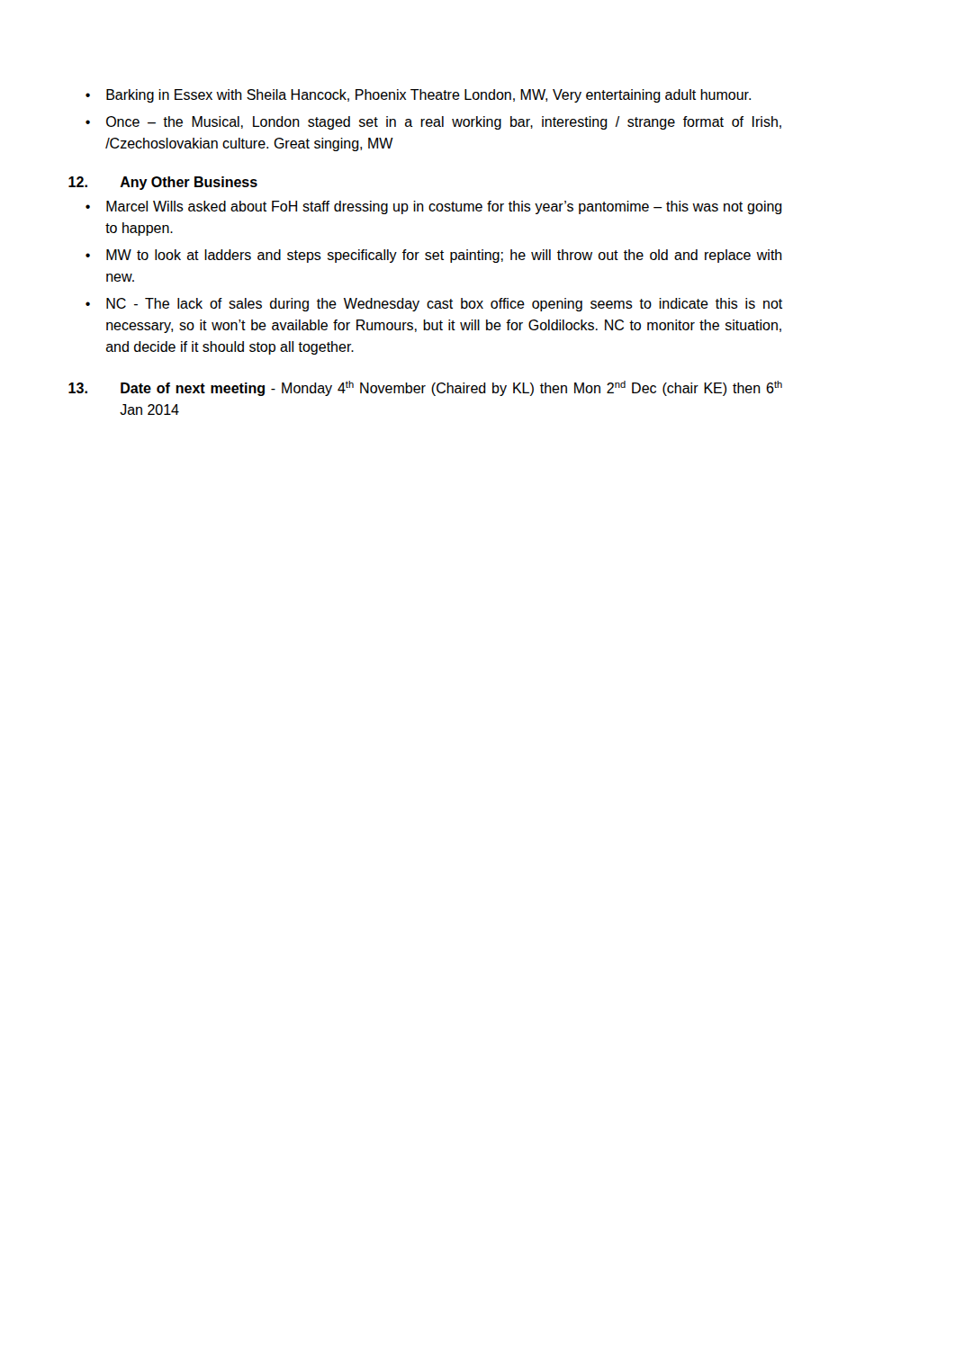Barking in Essex with Sheila Hancock, Phoenix Theatre London, MW, Very entertaining adult humour.
Once – the Musical, London staged set in a real working bar, interesting / strange format of Irish, /Czechoslovakian culture. Great singing, MW
12. Any Other Business
Marcel Wills asked about FoH staff dressing up in costume for this year’s pantomime – this was not going to happen.
MW to look at ladders and steps specifically for set painting; he will throw out the old and replace with new.
NC - The lack of sales during the Wednesday cast box office opening seems to indicate this is not necessary, so it won’t be available for Rumours, but it will be for Goldilocks. NC to monitor the situation, and decide if it should stop all together.
13. Date of next meeting - Monday 4th November (Chaired by KL) then Mon 2nd Dec (chair KE) then 6th Jan 2014